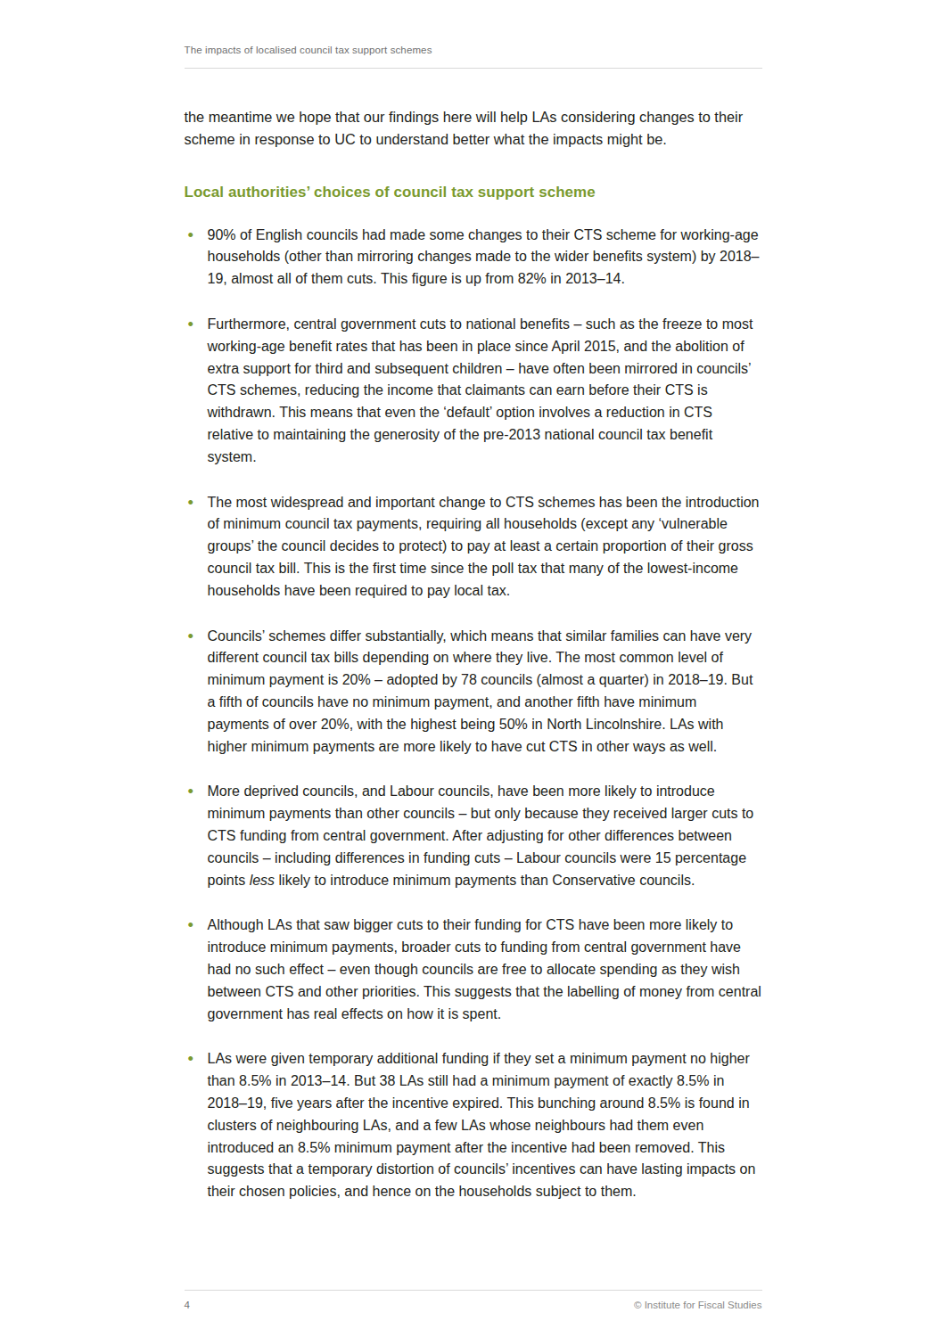The impacts of localised council tax support schemes
the meantime we hope that our findings here will help LAs considering changes to their scheme in response to UC to understand better what the impacts might be.
Local authorities’ choices of council tax support scheme
90% of English councils had made some changes to their CTS scheme for working-age households (other than mirroring changes made to the wider benefits system) by 2018–19, almost all of them cuts. This figure is up from 82% in 2013–14.
Furthermore, central government cuts to national benefits – such as the freeze to most working-age benefit rates that has been in place since April 2015, and the abolition of extra support for third and subsequent children – have often been mirrored in councils’ CTS schemes, reducing the income that claimants can earn before their CTS is withdrawn. This means that even the ‘default’ option involves a reduction in CTS relative to maintaining the generosity of the pre-2013 national council tax benefit system.
The most widespread and important change to CTS schemes has been the introduction of minimum council tax payments, requiring all households (except any ‘vulnerable groups’ the council decides to protect) to pay at least a certain proportion of their gross council tax bill. This is the first time since the poll tax that many of the lowest-income households have been required to pay local tax.
Councils’ schemes differ substantially, which means that similar families can have very different council tax bills depending on where they live. The most common level of minimum payment is 20% – adopted by 78 councils (almost a quarter) in 2018–19. But a fifth of councils have no minimum payment, and another fifth have minimum payments of over 20%, with the highest being 50% in North Lincolnshire. LAs with higher minimum payments are more likely to have cut CTS in other ways as well.
More deprived councils, and Labour councils, have been more likely to introduce minimum payments than other councils – but only because they received larger cuts to CTS funding from central government. After adjusting for other differences between councils – including differences in funding cuts – Labour councils were 15 percentage points less likely to introduce minimum payments than Conservative councils.
Although LAs that saw bigger cuts to their funding for CTS have been more likely to introduce minimum payments, broader cuts to funding from central government have had no such effect – even though councils are free to allocate spending as they wish between CTS and other priorities. This suggests that the labelling of money from central government has real effects on how it is spent.
LAs were given temporary additional funding if they set a minimum payment no higher than 8.5% in 2013–14. But 38 LAs still had a minimum payment of exactly 8.5% in 2018–19, five years after the incentive expired. This bunching around 8.5% is found in clusters of neighbouring LAs, and a few LAs whose neighbours had them even introduced an 8.5% minimum payment after the incentive had been removed. This suggests that a temporary distortion of councils’ incentives can have lasting impacts on their chosen policies, and hence on the households subject to them.
4 © Institute for Fiscal Studies